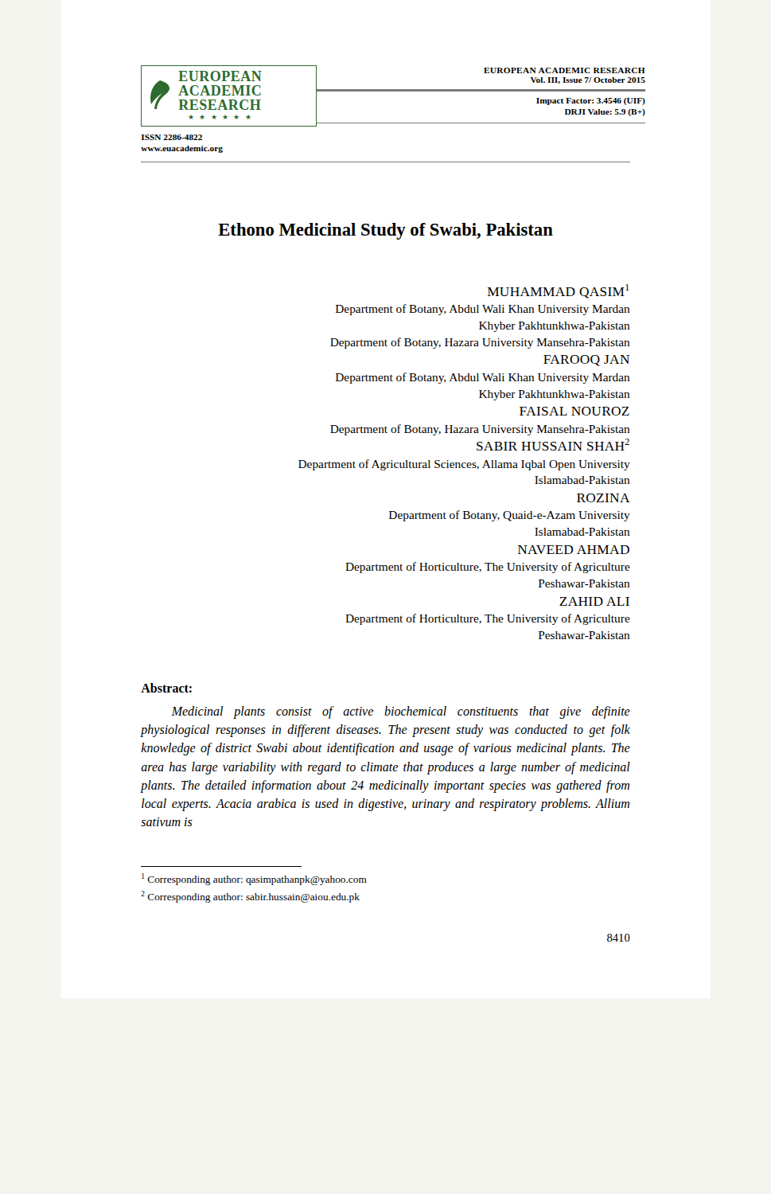EUROPEAN
ACADEMIC
RESEARCH
★ ★ ★ ★ ★ ★
ISSN 2286-4822
www.euacademic.org
EUROPEAN ACADEMIC RESEARCH
Vol. III, Issue 7/ October 2015
Impact Factor: 3.4546 (UIF)
DRJI Value: 5.9 (B+)
Ethono Medicinal Study of Swabi, Pakistan
MUHAMMAD QASIM1
Department of Botany, Abdul Wali Khan University Mardan
Khyber Pakhtunkhwa-Pakistan
Department of Botany, Hazara University Mansehra-Pakistan
FAROOQ JAN
Department of Botany, Abdul Wali Khan University Mardan
Khyber Pakhtunkhwa-Pakistan
FAISAL NOUROZ
Department of Botany, Hazara University Mansehra-Pakistan
SABIR HUSSAIN SHAH2
Department of Agricultural Sciences, Allama Iqbal Open University
Islamabad-Pakistan
ROZINA
Department of Botany, Quaid-e-Azam University
Islamabad-Pakistan
NAVEED AHMAD
Department of Horticulture, The University of Agriculture
Peshawar-Pakistan
ZAHID ALI
Department of Horticulture, The University of Agriculture
Peshawar-Pakistan
Abstract:
Medicinal plants consist of active biochemical constituents that give definite physiological responses in different diseases. The present study was conducted to get folk knowledge of district Swabi about identification and usage of various medicinal plants. The area has large variability with regard to climate that produces a large number of medicinal plants. The detailed information about 24 medicinally important species was gathered from local experts. Acacia arabica is used in digestive, urinary and respiratory problems. Allium sativum is
1 Corresponding author: qasimpathanpk@yahoo.com
2 Corresponding author: sabir.hussain@aiou.edu.pk
8410